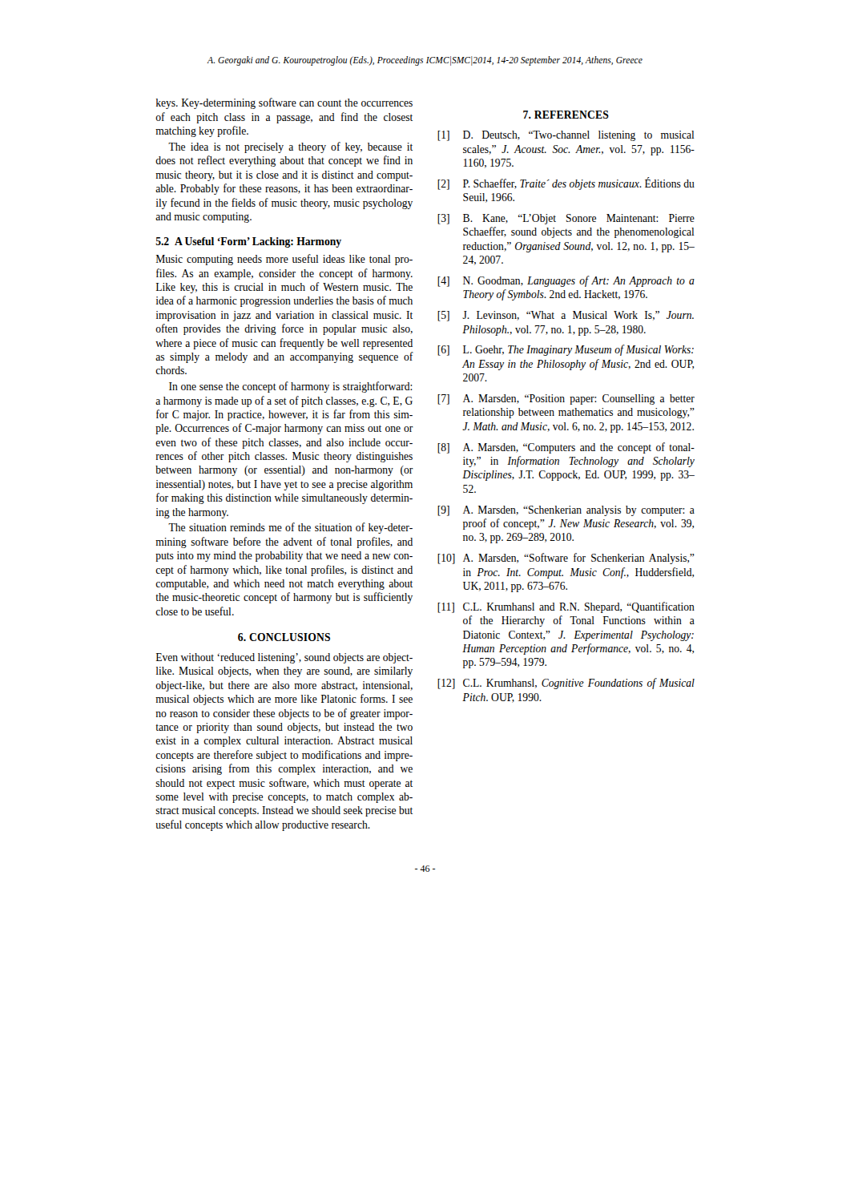A. Georgaki and G. Kouroupetroglou (Eds.), Proceedings ICMC|SMC|2014, 14-20 September 2014, Athens, Greece
keys. Key-determining software can count the occurrences of each pitch class in a passage, and find the closest matching key profile.
The idea is not precisely a theory of key, because it does not reflect everything about that concept we find in music theory, but it is close and it is distinct and computable. Probably for these reasons, it has been extraordinarily fecund in the fields of music theory, music psychology and music computing.
5.2 A Useful ‘Form’ Lacking: Harmony
Music computing needs more useful ideas like tonal profiles. As an example, consider the concept of harmony. Like key, this is crucial in much of Western music. The idea of a harmonic progression underlies the basis of much improvisation in jazz and variation in classical music. It often provides the driving force in popular music also, where a piece of music can frequently be well represented as simply a melody and an accompanying sequence of chords.
In one sense the concept of harmony is straightforward: a harmony is made up of a set of pitch classes, e.g. C, E, G for C major. In practice, however, it is far from this simple. Occurrences of C-major harmony can miss out one or even two of these pitch classes, and also include occurrences of other pitch classes. Music theory distinguishes between harmony (or essential) and non-harmony (or inessential) notes, but I have yet to see a precise algorithm for making this distinction while simultaneously determining the harmony.
The situation reminds me of the situation of key-determining software before the advent of tonal profiles, and puts into my mind the probability that we need a new concept of harmony which, like tonal profiles, is distinct and computable, and which need not match everything about the music-theoretic concept of harmony but is sufficiently close to be useful.
6. CONCLUSIONS
Even without ‘reduced listening’, sound objects are object-like. Musical objects, when they are sound, are similarly object-like, but there are also more abstract, intensional, musical objects which are more like Platonic forms. I see no reason to consider these objects to be of greater importance or priority than sound objects, but instead the two exist in a complex cultural interaction. Abstract musical concepts are therefore subject to modifications and imprecisions arising from this complex interaction, and we should not expect music software, which must operate at some level with precise concepts, to match complex abstract musical concepts. Instead we should seek precise but useful concepts which allow productive research.
7. REFERENCES
D. Deutsch, “Two-channel listening to musical scales,” J. Acoust. Soc. Amer., vol. 57, pp. 1156-1160, 1975.
P. Schaeffer, Traite´ des objets musicaux. Éditions du Seuil, 1966.
B. Kane, “L’Objet Sonore Maintenant: Pierre Schaeffer, sound objects and the phenomenological reduction,” Organised Sound, vol. 12, no. 1, pp. 15–24, 2007.
N. Goodman, Languages of Art: An Approach to a Theory of Symbols. 2nd ed. Hackett, 1976.
J. Levinson, “What a Musical Work Is,” Journ. Philosoph., vol. 77, no. 1, pp. 5–28, 1980.
L. Goehr, The Imaginary Museum of Musical Works: An Essay in the Philosophy of Music, 2nd ed. OUP, 2007.
A. Marsden, “Position paper: Counselling a better relationship between mathematics and musicology,” J. Math. and Music, vol. 6, no. 2, pp. 145–153, 2012.
A. Marsden, “Computers and the concept of tonality,” in Information Technology and Scholarly Disciplines, J.T. Coppock, Ed. OUP, 1999, pp. 33–52.
A. Marsden, “Schenkerian analysis by computer: a proof of concept,” J. New Music Research, vol. 39, no. 3, pp. 269–289, 2010.
A. Marsden, “Software for Schenkerian Analysis,” in Proc. Int. Comput. Music Conf., Huddersfield, UK, 2011, pp. 673–676.
C.L. Krumhansl and R.N. Shepard, “Quantification of the Hierarchy of Tonal Functions within a Diatonic Context,” J. Experimental Psychology: Human Perception and Performance, vol. 5, no. 4, pp. 579–594, 1979.
C.L. Krumhansl, Cognitive Foundations of Musical Pitch. OUP, 1990.
- 46 -